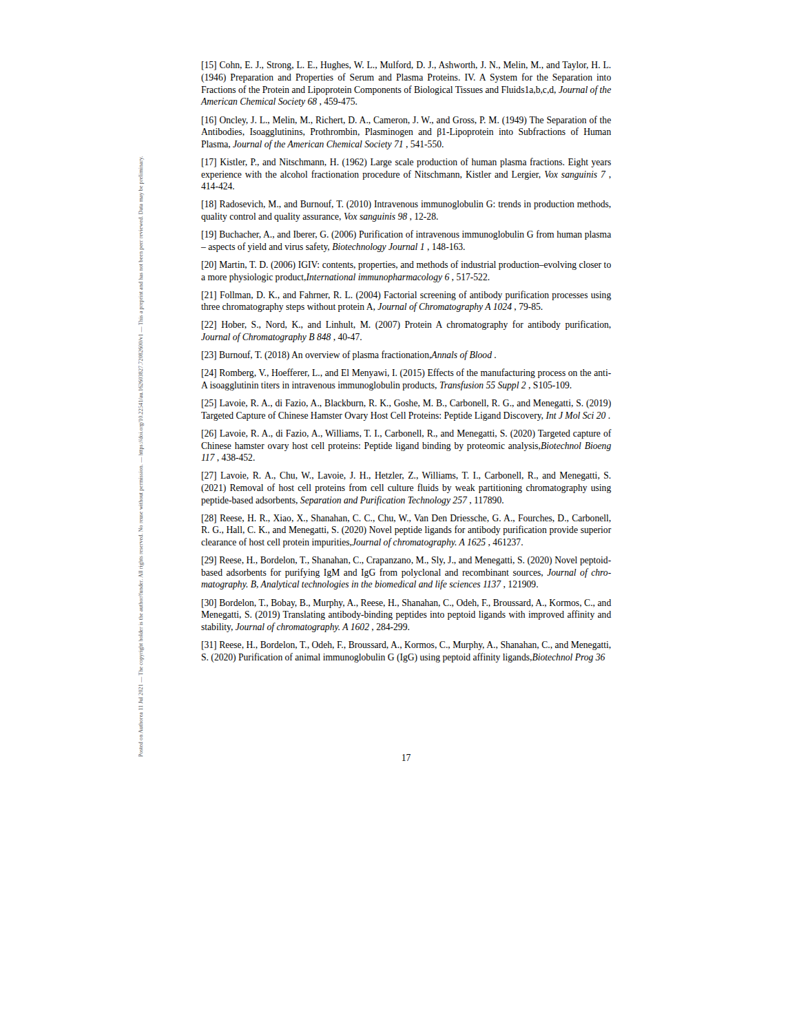Posted on Authorea 11 Jul 2021 — The copyright holder is the author/funder. All rights reserved. No reuse without permission. — https://doi.org/10.22541/au.162603827.72082600/v1 — This a preprint and has not been peer reviewed. Data may be preliminary.
[15] Cohn, E. J., Strong, L. E., Hughes, W. L., Mulford, D. J., Ashworth, J. N., Melin, M., and Taylor, H. L. (1946) Preparation and Properties of Serum and Plasma Proteins. IV. A System for the Separation into Fractions of the Protein and Lipoprotein Components of Biological Tissues and Fluids1a,b,c,d, Journal of the American Chemical Society 68 , 459-475.
[16] Oncley, J. L., Melin, M., Richert, D. A., Cameron, J. W., and Gross, P. M. (1949) The Separation of the Antibodies, Isoagglutinins, Prothrombin, Plasminogen and β1-Lipoprotein into Subfractions of Human Plasma, Journal of the American Chemical Society 71 , 541-550.
[17] Kistler, P., and Nitschmann, H. (1962) Large scale production of human plasma fractions. Eight years experience with the alcohol fractionation procedure of Nitschmann, Kistler and Lergier, Vox sanguinis 7 , 414-424.
[18] Radosevich, M., and Burnouf, T. (2010) Intravenous immunoglobulin G: trends in production methods, quality control and quality assurance, Vox sanguinis 98 , 12-28.
[19] Buchacher, A., and Iberer, G. (2006) Purification of intravenous immunoglobulin G from human plasma – aspects of yield and virus safety, Biotechnology Journal 1 , 148-163.
[20] Martin, T. D. (2006) IGIV: contents, properties, and methods of industrial production–evolving closer to a more physiologic product,International immunopharmacology 6 , 517-522.
[21] Follman, D. K., and Fahrner, R. L. (2004) Factorial screening of antibody purification processes using three chromatography steps without protein A, Journal of Chromatography A 1024 , 79-85.
[22] Hober, S., Nord, K., and Linhult, M. (2007) Protein A chromatography for antibody purification, Journal of Chromatography B 848 , 40-47.
[23] Burnouf, T. (2018) An overview of plasma fractionation,Annals of Blood .
[24] Romberg, V., Hoefferer, L., and El Menyawi, I. (2015) Effects of the manufacturing process on the anti-A isoagglutinin titers in intravenous immunoglobulin products, Transfusion 55 Suppl 2 , S105-109.
[25] Lavoie, R. A., di Fazio, A., Blackburn, R. K., Goshe, M. B., Carbonell, R. G., and Menegatti, S. (2019) Targeted Capture of Chinese Hamster Ovary Host Cell Proteins: Peptide Ligand Discovery, Int J Mol Sci 20 .
[26] Lavoie, R. A., di Fazio, A., Williams, T. I., Carbonell, R., and Menegatti, S. (2020) Targeted capture of Chinese hamster ovary host cell proteins: Peptide ligand binding by proteomic analysis,Biotechnol Bioeng 117 , 438-452.
[27] Lavoie, R. A., Chu, W., Lavoie, J. H., Hetzler, Z., Williams, T. I., Carbonell, R., and Menegatti, S. (2021) Removal of host cell proteins from cell culture fluids by weak partitioning chromatography using peptide-based adsorbents, Separation and Purification Technology 257 , 117890.
[28] Reese, H. R., Xiao, X., Shanahan, C. C., Chu, W., Van Den Driessche, G. A., Fourches, D., Carbonell, R. G., Hall, C. K., and Menegatti, S. (2020) Novel peptide ligands for antibody purification provide superior clearance of host cell protein impurities,Journal of chromatography. A 1625 , 461237.
[29] Reese, H., Bordelon, T., Shanahan, C., Crapanzano, M., Sly, J., and Menegatti, S. (2020) Novel peptoid-based adsorbents for purifying IgM and IgG from polyclonal and recombinant sources, Journal of chromatography. B, Analytical technologies in the biomedical and life sciences 1137 , 121909.
[30] Bordelon, T., Bobay, B., Murphy, A., Reese, H., Shanahan, C., Odeh, F., Broussard, A., Kormos, C., and Menegatti, S. (2019) Translating antibody-binding peptides into peptoid ligands with improved affinity and stability, Journal of chromatography. A 1602 , 284-299.
[31] Reese, H., Bordelon, T., Odeh, F., Broussard, A., Kormos, C., Murphy, A., Shanahan, C., and Menegatti, S. (2020) Purification of animal immunoglobulin G (IgG) using peptoid affinity ligands,Biotechnol Prog 36
17